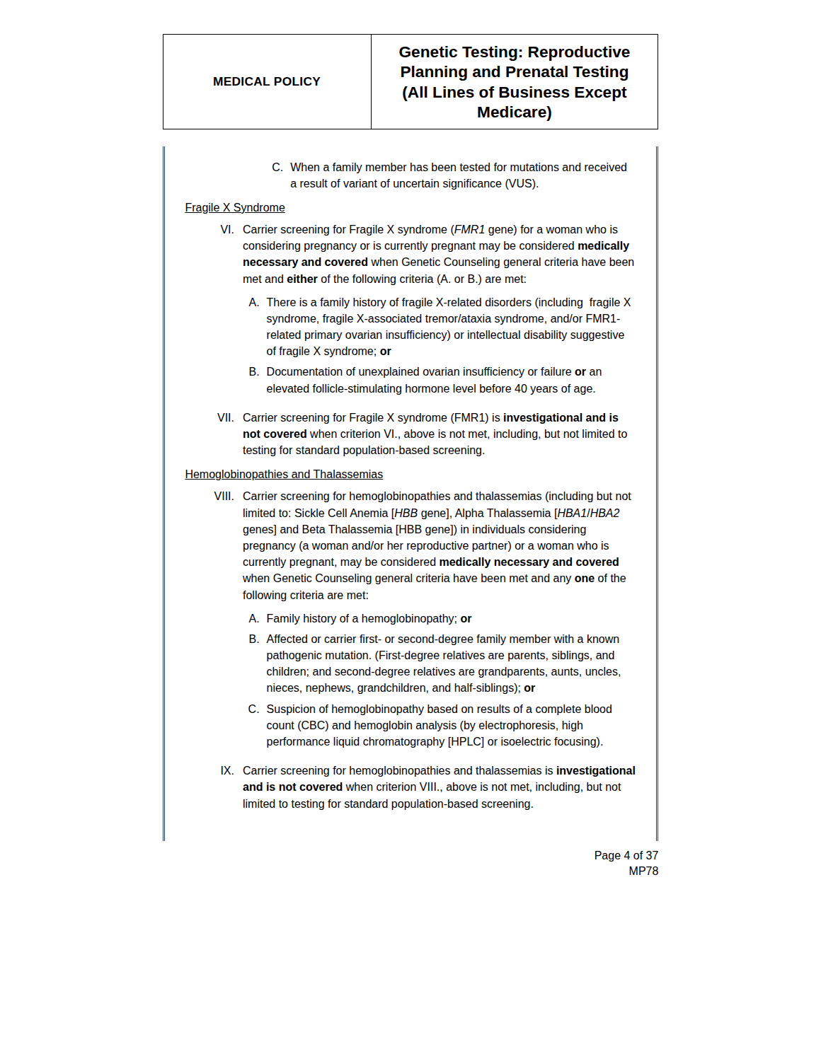| MEDICAL POLICY | Genetic Testing: Reproductive Planning and Prenatal Testing (All Lines of Business Except Medicare) |
C. When a family member has been tested for mutations and received a result of variant of uncertain significance (VUS).
Fragile X Syndrome
VI. Carrier screening for Fragile X syndrome (FMR1 gene) for a woman who is considering pregnancy or is currently pregnant may be considered medically necessary and covered when Genetic Counseling general criteria have been met and either of the following criteria (A. or B.) are met:
A. There is a family history of fragile X-related disorders (including fragile X syndrome, fragile X-associated tremor/ataxia syndrome, and/or FMR1-related primary ovarian insufficiency) or intellectual disability suggestive of fragile X syndrome; or
B. Documentation of unexplained ovarian insufficiency or failure or an elevated follicle-stimulating hormone level before 40 years of age.
VII. Carrier screening for Fragile X syndrome (FMR1) is investigational and is not covered when criterion VI., above is not met, including, but not limited to testing for standard population-based screening.
Hemoglobinopathies and Thalassemias
VIII. Carrier screening for hemoglobinopathies and thalassemias (including but not limited to: Sickle Cell Anemia [HBB gene], Alpha Thalassemia [HBA1/HBA2 genes] and Beta Thalassemia [HBB gene]) in individuals considering pregnancy (a woman and/or her reproductive partner) or a woman who is currently pregnant, may be considered medically necessary and covered when Genetic Counseling general criteria have been met and any one of the following criteria are met:
A. Family history of a hemoglobinopathy; or
B. Affected or carrier first- or second-degree family member with a known pathogenic mutation. (First-degree relatives are parents, siblings, and children; and second-degree relatives are grandparents, aunts, uncles, nieces, nephews, grandchildren, and half-siblings); or
C. Suspicion of hemoglobinopathy based on results of a complete blood count (CBC) and hemoglobin analysis (by electrophoresis, high performance liquid chromatography [HPLC] or isoelectric focusing).
IX. Carrier screening for hemoglobinopathies and thalassemias is investigational and is not covered when criterion VIII., above is not met, including, but not limited to testing for standard population-based screening.
Page 4 of 37
MP78